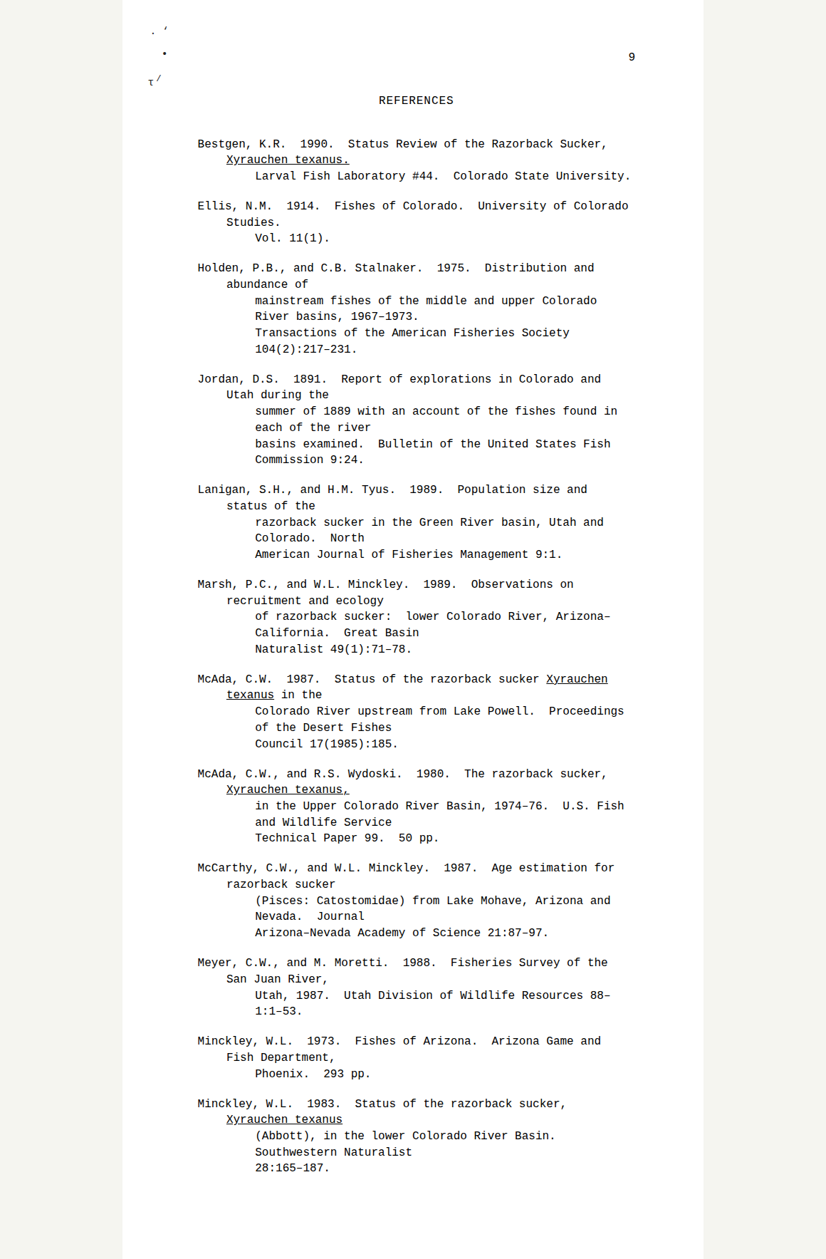. ‘ • τ /
9
REFERENCES
Bestgen, K.R. 1990. Status Review of the Razorback Sucker, Xyrauchen texanus. Larval Fish Laboratory #44. Colorado State University.
Ellis, N.M. 1914. Fishes of Colorado. University of Colorado Studies.Vol. 11(1).
Holden, P.B., and C.B. Stalnaker. 1975. Distribution and abundance ofmainstream fishes of the middle and upper Colorado River basins, 1967–1973. Transactions of the American Fisheries Society 104(2):217–231.
Jordan, D.S. 1891. Report of explorations in Colorado and Utah during thesummer of 1889 with an account of the fishes found in each of the river basins examined. Bulletin of the United States Fish Commission 9:24.
Lanigan, S.H., and H.M. Tyus. 1989. Population size and status of therazorback sucker in the Green River basin, Utah and Colorado. North American Journal of Fisheries Management 9:1.
Marsh, P.C., and W.L. Minckley. 1989. Observations on recruitment and ecologyof razorback sucker: lower Colorado River, Arizona–California. Great Basin Naturalist 49(1):71–78.
McAda, C.W. 1987. Status of the razorback sucker Xyrauchen texanus in theColorado River upstream from Lake Powell. Proceedings of the Desert Fishes Council 17(1985):185.
McAda, C.W., and R.S. Wydoski. 1980. The razorback sucker, Xyrauchen texanus, in the Upper Colorado River Basin, 1974–76. U.S. Fish and Wildlife Service Technical Paper 99. 50 pp.
McCarthy, C.W., and W.L. Minckley. 1987. Age estimation for razorback sucker(Pisces: Catostomidae) from Lake Mohave, Arizona and Nevada. Journal Arizona–Nevada Academy of Science 21:87–97.
Meyer, C.W., and M. Moretti. 1988. Fisheries Survey of the San Juan River,Utah, 1987. Utah Division of Wildlife Resources 88–1:1–53.
Minckley, W.L. 1973. Fishes of Arizona. Arizona Game and Fish Department,Phoenix. 293 pp.
Minckley, W.L. 1983. Status of the razorback sucker, Xyrauchen texanus(Abbott), in the lower Colorado River Basin. Southwestern Naturalist 28:165–187.